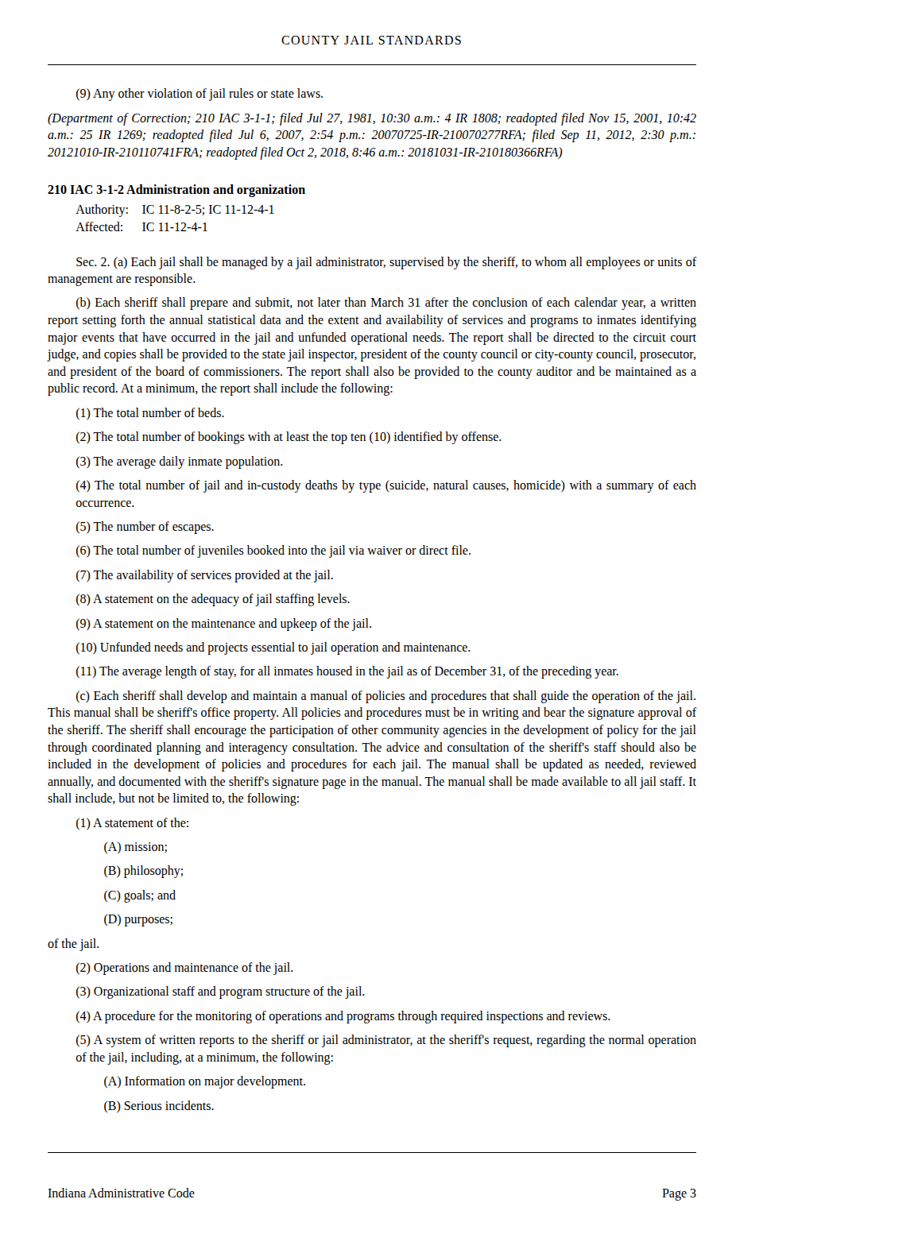COUNTY JAIL STANDARDS
(9) Any other violation of jail rules or state laws.
(Department of Correction; 210 IAC 3-1-1; filed Jul 27, 1981, 10:30 a.m.: 4 IR 1808; readopted filed Nov 15, 2001, 10:42 a.m.: 25 IR 1269; readopted filed Jul 6, 2007, 2:54 p.m.: 20070725-IR-210070277RFA; filed Sep 11, 2012, 2:30 p.m.: 20121010-IR-210110741FRA; readopted filed Oct 2, 2018, 8:46 a.m.: 20181031-IR-210180366RFA)
210 IAC 3-1-2 Administration and organization
Authority: IC 11-8-2-5; IC 11-12-4-1
Affected: IC 11-12-4-1
Sec. 2. (a) Each jail shall be managed by a jail administrator, supervised by the sheriff, to whom all employees or units of management are responsible.
(b) Each sheriff shall prepare and submit, not later than March 31 after the conclusion of each calendar year, a written report setting forth the annual statistical data and the extent and availability of services and programs to inmates identifying major events that have occurred in the jail and unfunded operational needs. The report shall be directed to the circuit court judge, and copies shall be provided to the state jail inspector, president of the county council or city-county council, prosecutor, and president of the board of commissioners. The report shall also be provided to the county auditor and be maintained as a public record. At a minimum, the report shall include the following:
(1) The total number of beds.
(2) The total number of bookings with at least the top ten (10) identified by offense.
(3) The average daily inmate population.
(4) The total number of jail and in-custody deaths by type (suicide, natural causes, homicide) with a summary of each occurrence.
(5) The number of escapes.
(6) The total number of juveniles booked into the jail via waiver or direct file.
(7) The availability of services provided at the jail.
(8) A statement on the adequacy of jail staffing levels.
(9) A statement on the maintenance and upkeep of the jail.
(10) Unfunded needs and projects essential to jail operation and maintenance.
(11) The average length of stay, for all inmates housed in the jail as of December 31, of the preceding year.
(c) Each sheriff shall develop and maintain a manual of policies and procedures that shall guide the operation of the jail. This manual shall be sheriff's office property. All policies and procedures must be in writing and bear the signature approval of the sheriff. The sheriff shall encourage the participation of other community agencies in the development of policy for the jail through coordinated planning and interagency consultation. The advice and consultation of the sheriff's staff should also be included in the development of policies and procedures for each jail. The manual shall be updated as needed, reviewed annually, and documented with the sheriff's signature page in the manual. The manual shall be made available to all jail staff. It shall include, but not be limited to, the following:
(1) A statement of the:
(A) mission;
(B) philosophy;
(C) goals; and
(D) purposes;
of the jail.
(2) Operations and maintenance of the jail.
(3) Organizational staff and program structure of the jail.
(4) A procedure for the monitoring of operations and programs through required inspections and reviews.
(5) A system of written reports to the sheriff or jail administrator, at the sheriff's request, regarding the normal operation of the jail, including, at a minimum, the following:
(A) Information on major development.
(B) Serious incidents.
Indiana Administrative Code Page 3